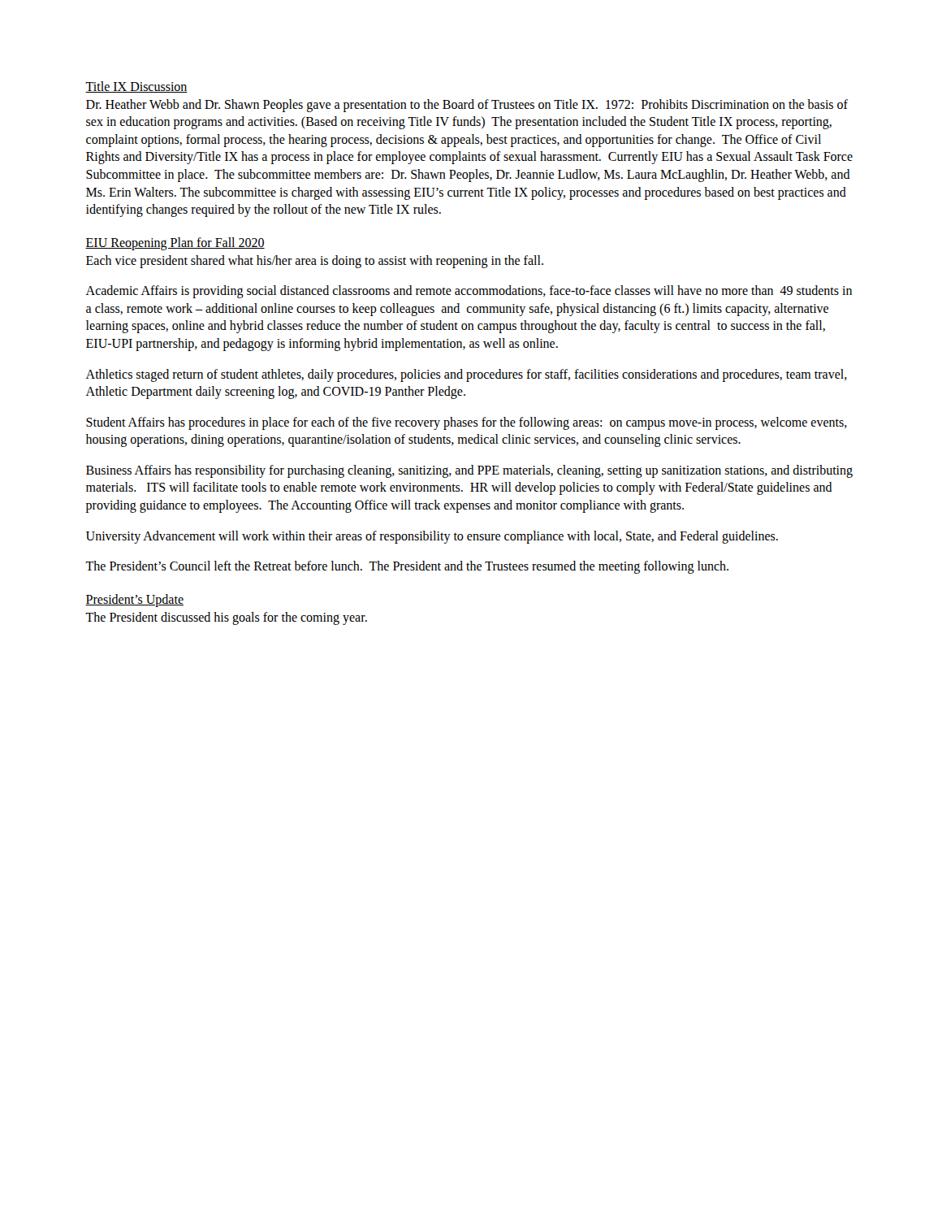Title IX Discussion
Dr. Heather Webb and Dr. Shawn Peoples gave a presentation to the Board of Trustees on Title IX. 1972: Prohibits Discrimination on the basis of sex in education programs and activities. (Based on receiving Title IV funds) The presentation included the Student Title IX process, reporting, complaint options, formal process, the hearing process, decisions & appeals, best practices, and opportunities for change. The Office of Civil Rights and Diversity/Title IX has a process in place for employee complaints of sexual harassment. Currently EIU has a Sexual Assault Task Force Subcommittee in place. The subcommittee members are: Dr. Shawn Peoples, Dr. Jeannie Ludlow, Ms. Laura McLaughlin, Dr. Heather Webb, and Ms. Erin Walters. The subcommittee is charged with assessing EIU’s current Title IX policy, processes and procedures based on best practices and identifying changes required by the rollout of the new Title IX rules.
EIU Reopening Plan for Fall 2020
Each vice president shared what his/her area is doing to assist with reopening in the fall.
Academic Affairs is providing social distanced classrooms and remote accommodations, face-to-face classes will have no more than 49 students in a class, remote work – additional online courses to keep colleagues and community safe, physical distancing (6 ft.) limits capacity, alternative learning spaces, online and hybrid classes reduce the number of student on campus throughout the day, faculty is central to success in the fall, EIU-UPI partnership, and pedagogy is informing hybrid implementation, as well as online.
Athletics staged return of student athletes, daily procedures, policies and procedures for staff, facilities considerations and procedures, team travel, Athletic Department daily screening log, and COVID-19 Panther Pledge.
Student Affairs has procedures in place for each of the five recovery phases for the following areas: on campus move-in process, welcome events, housing operations, dining operations, quarantine/isolation of students, medical clinic services, and counseling clinic services.
Business Affairs has responsibility for purchasing cleaning, sanitizing, and PPE materials, cleaning, setting up sanitization stations, and distributing materials. ITS will facilitate tools to enable remote work environments. HR will develop policies to comply with Federal/State guidelines and providing guidance to employees. The Accounting Office will track expenses and monitor compliance with grants.
University Advancement will work within their areas of responsibility to ensure compliance with local, State, and Federal guidelines.
The President’s Council left the Retreat before lunch. The President and the Trustees resumed the meeting following lunch.
President’s Update
The President discussed his goals for the coming year.